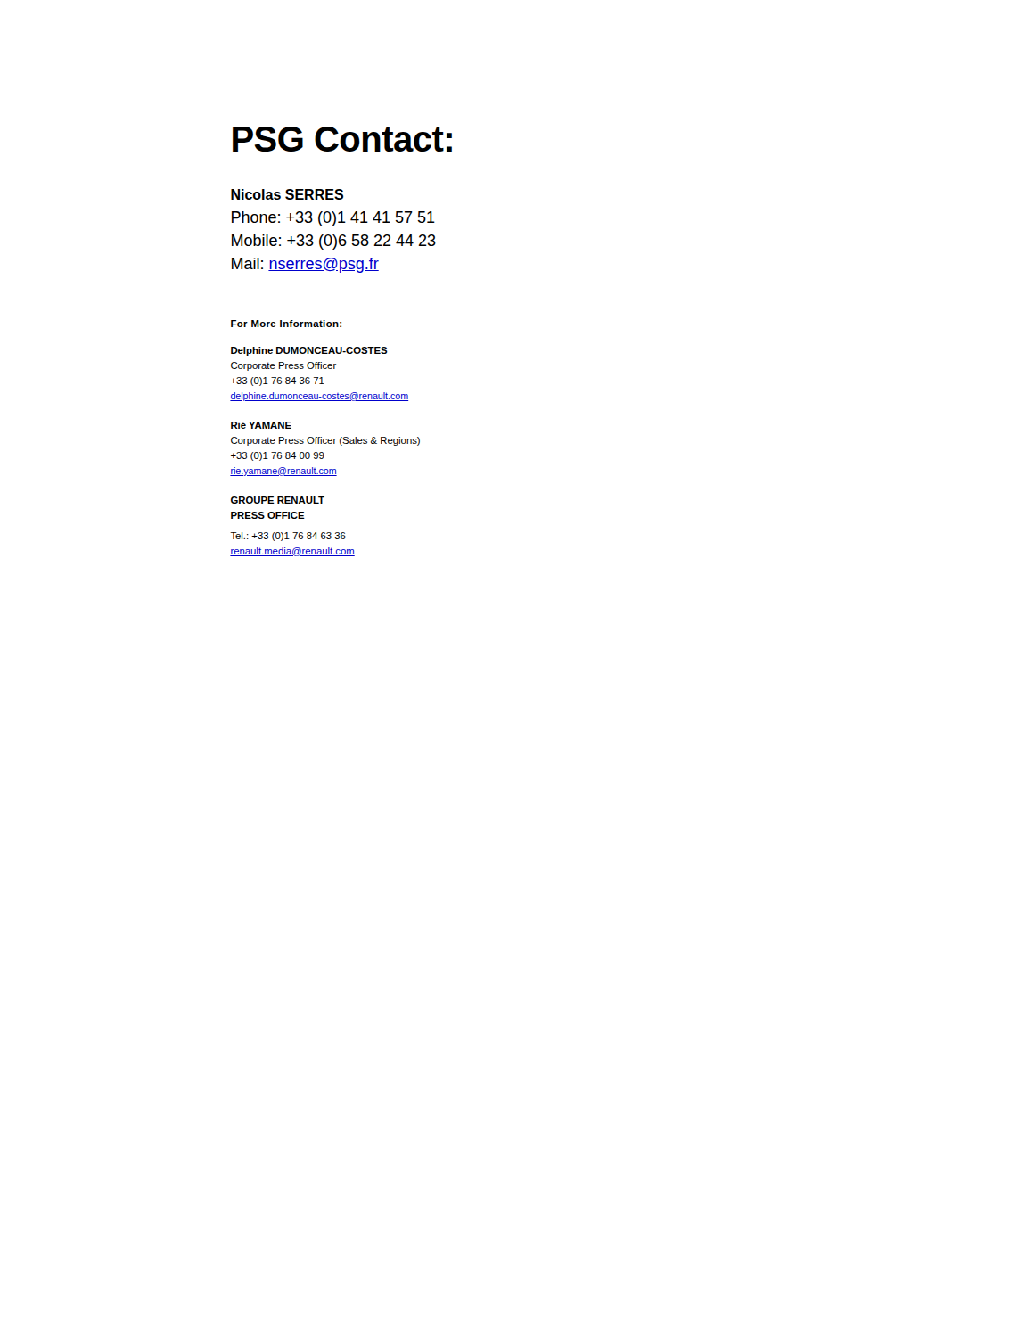PSG Contact:
Nicolas SERRES
Phone: +33 (0)1 41 41 57 51
Mobile: +33 (0)6 58 22 44 23
Mail: nserres@psg.fr
For More Information:
Delphine DUMONCEAU-COSTES
Corporate Press Officer
+33 (0)1 76 84 36 71
delphine.dumonceau-costes@renault.com
Rié YAMANE
Corporate Press Officer (Sales & Regions)
+33 (0)1 76 84 00 99
rie.yamane@renault.com
GROUPE RENAULT
PRESS OFFICE
Tel.: +33 (0)1 76 84 63 36
renault.media@renault.com